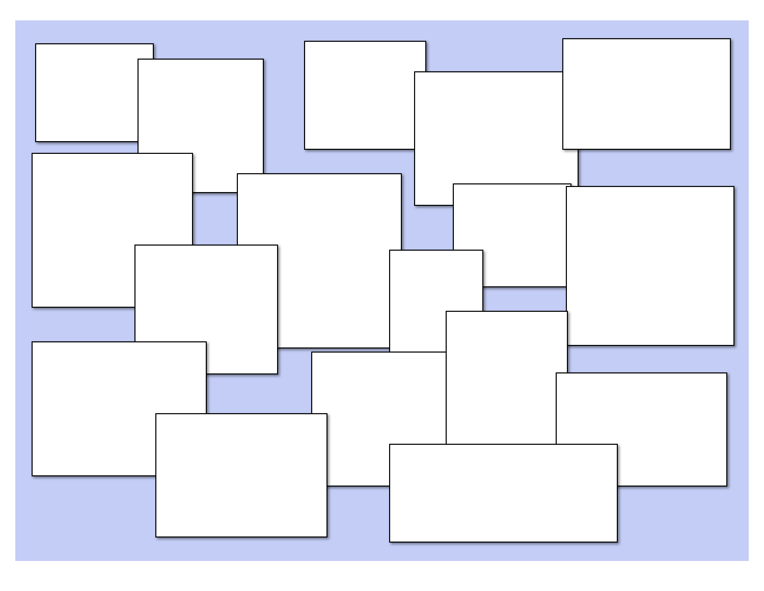Collage of photographs showing aquatic field sampling, fish handling, and laboratory analysis activities.